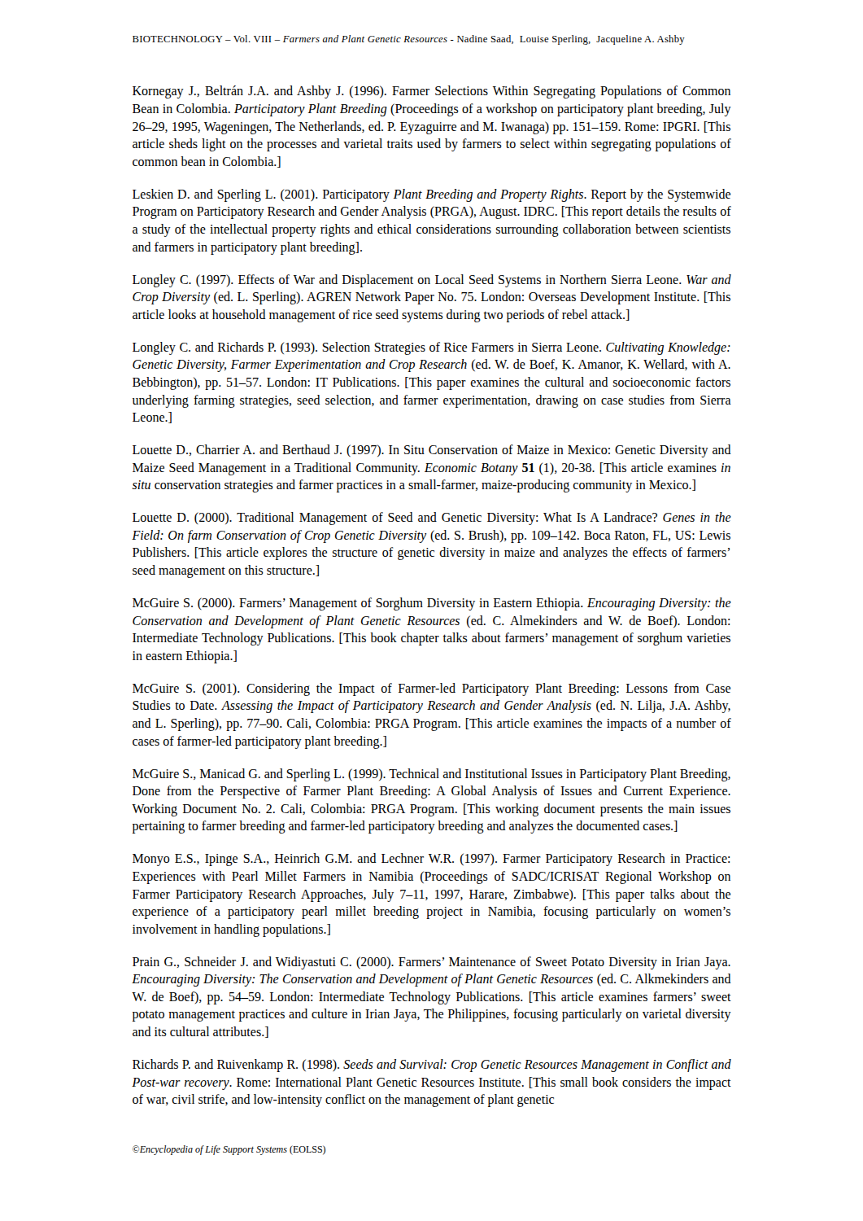BIOTECHNOLOGY – Vol. VIII – Farmers and Plant Genetic Resources - Nadine Saad, Louise Sperling, Jacqueline A. Ashby
Kornegay J., Beltrán J.A. and Ashby J. (1996). Farmer Selections Within Segregating Populations of Common Bean in Colombia. Participatory Plant Breeding (Proceedings of a workshop on participatory plant breeding, July 26–29, 1995, Wageningen, The Netherlands, ed. P. Eyzaguirre and M. Iwanaga) pp. 151–159. Rome: IPGRI. [This article sheds light on the processes and varietal traits used by farmers to select within segregating populations of common bean in Colombia.]
Leskien D. and Sperling L. (2001). Participatory Plant Breeding and Property Rights. Report by the Systemwide Program on Participatory Research and Gender Analysis (PRGA), August. IDRC. [This report details the results of a study of the intellectual property rights and ethical considerations surrounding collaboration between scientists and farmers in participatory plant breeding].
Longley C. (1997). Effects of War and Displacement on Local Seed Systems in Northern Sierra Leone. War and Crop Diversity (ed. L. Sperling). AGREN Network Paper No. 75. London: Overseas Development Institute. [This article looks at household management of rice seed systems during two periods of rebel attack.]
Longley C. and Richards P. (1993). Selection Strategies of Rice Farmers in Sierra Leone. Cultivating Knowledge: Genetic Diversity, Farmer Experimentation and Crop Research (ed. W. de Boef, K. Amanor, K. Wellard, with A. Bebbington), pp. 51–57. London: IT Publications. [This paper examines the cultural and socioeconomic factors underlying farming strategies, seed selection, and farmer experimentation, drawing on case studies from Sierra Leone.]
Louette D., Charrier A. and Berthaud J. (1997). In Situ Conservation of Maize in Mexico: Genetic Diversity and Maize Seed Management in a Traditional Community. Economic Botany 51 (1), 20-38. [This article examines in situ conservation strategies and farmer practices in a small-farmer, maize-producing community in Mexico.]
Louette D. (2000). Traditional Management of Seed and Genetic Diversity: What Is A Landrace? Genes in the Field: On farm Conservation of Crop Genetic Diversity (ed. S. Brush), pp. 109–142. Boca Raton, FL, US: Lewis Publishers. [This article explores the structure of genetic diversity in maize and analyzes the effects of farmers’ seed management on this structure.]
McGuire S. (2000). Farmers’ Management of Sorghum Diversity in Eastern Ethiopia. Encouraging Diversity: the Conservation and Development of Plant Genetic Resources (ed. C. Almekinders and W. de Boef). London: Intermediate Technology Publications. [This book chapter talks about farmers’ management of sorghum varieties in eastern Ethiopia.]
McGuire S. (2001). Considering the Impact of Farmer-led Participatory Plant Breeding: Lessons from Case Studies to Date. Assessing the Impact of Participatory Research and Gender Analysis (ed. N. Lilja, J.A. Ashby, and L. Sperling), pp. 77–90. Cali, Colombia: PRGA Program. [This article examines the impacts of a number of cases of farmer-led participatory plant breeding.]
McGuire S., Manicad G. and Sperling L. (1999). Technical and Institutional Issues in Participatory Plant Breeding, Done from the Perspective of Farmer Plant Breeding: A Global Analysis of Issues and Current Experience. Working Document No. 2. Cali, Colombia: PRGA Program. [This working document presents the main issues pertaining to farmer breeding and farmer-led participatory breeding and analyzes the documented cases.]
Monyo E.S., Ipinge S.A., Heinrich G.M. and Lechner W.R. (1997). Farmer Participatory Research in Practice: Experiences with Pearl Millet Farmers in Namibia (Proceedings of SADC/ICRISAT Regional Workshop on Farmer Participatory Research Approaches, July 7–11, 1997, Harare, Zimbabwe). [This paper talks about the experience of a participatory pearl millet breeding project in Namibia, focusing particularly on women’s involvement in handling populations.]
Prain G., Schneider J. and Widiyastuti C. (2000). Farmers’ Maintenance of Sweet Potato Diversity in Irian Jaya. Encouraging Diversity: The Conservation and Development of Plant Genetic Resources (ed. C. Alkmekinders and W. de Boef), pp. 54–59. London: Intermediate Technology Publications. [This article examines farmers’ sweet potato management practices and culture in Irian Jaya, The Philippines, focusing particularly on varietal diversity and its cultural attributes.]
Richards P. and Ruivenkamp R. (1998). Seeds and Survival: Crop Genetic Resources Management in Conflict and Post-war recovery. Rome: International Plant Genetic Resources Institute. [This small book considers the impact of war, civil strife, and low-intensity conflict on the management of plant genetic
©Encyclopedia of Life Support Systems (EOLSS)